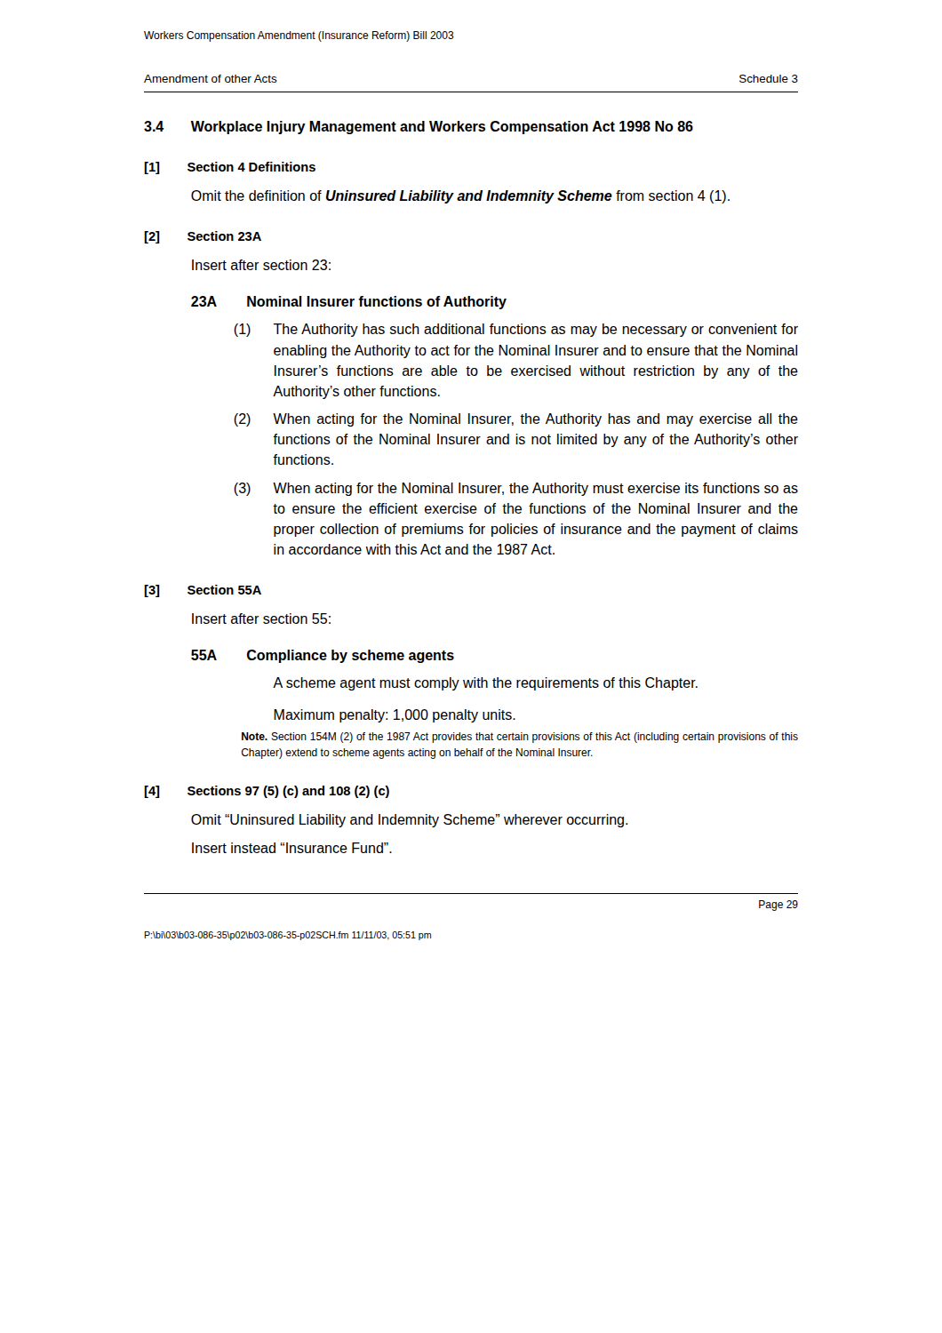Workers Compensation Amendment (Insurance Reform) Bill 2003
Amendment of other Acts Schedule 3
3.4 Workplace Injury Management and Workers Compensation Act 1998 No 86
[1] Section 4 Definitions
Omit the definition of Uninsured Liability and Indemnity Scheme from section 4 (1).
[2] Section 23A
Insert after section 23:
23A Nominal Insurer functions of Authority
(1) The Authority has such additional functions as may be necessary or convenient for enabling the Authority to act for the Nominal Insurer and to ensure that the Nominal Insurer’s functions are able to be exercised without restriction by any of the Authority’s other functions.
(2) When acting for the Nominal Insurer, the Authority has and may exercise all the functions of the Nominal Insurer and is not limited by any of the Authority’s other functions.
(3) When acting for the Nominal Insurer, the Authority must exercise its functions so as to ensure the efficient exercise of the functions of the Nominal Insurer and the proper collection of premiums for policies of insurance and the payment of claims in accordance with this Act and the 1987 Act.
[3] Section 55A
Insert after section 55:
55A Compliance by scheme agents
A scheme agent must comply with the requirements of this Chapter.
Maximum penalty: 1,000 penalty units.
Note. Section 154M (2) of the 1987 Act provides that certain provisions of this Act (including certain provisions of this Chapter) extend to scheme agents acting on behalf of the Nominal Insurer.
[4] Sections 97 (5) (c) and 108 (2) (c)
Omit “Uninsured Liability and Indemnity Scheme” wherever occurring.
Insert instead “Insurance Fund”.
Page 29
P:\bi\03\b03-086-35\p02\b03-086-35-p02SCH.fm 11/11/03, 05:51 pm